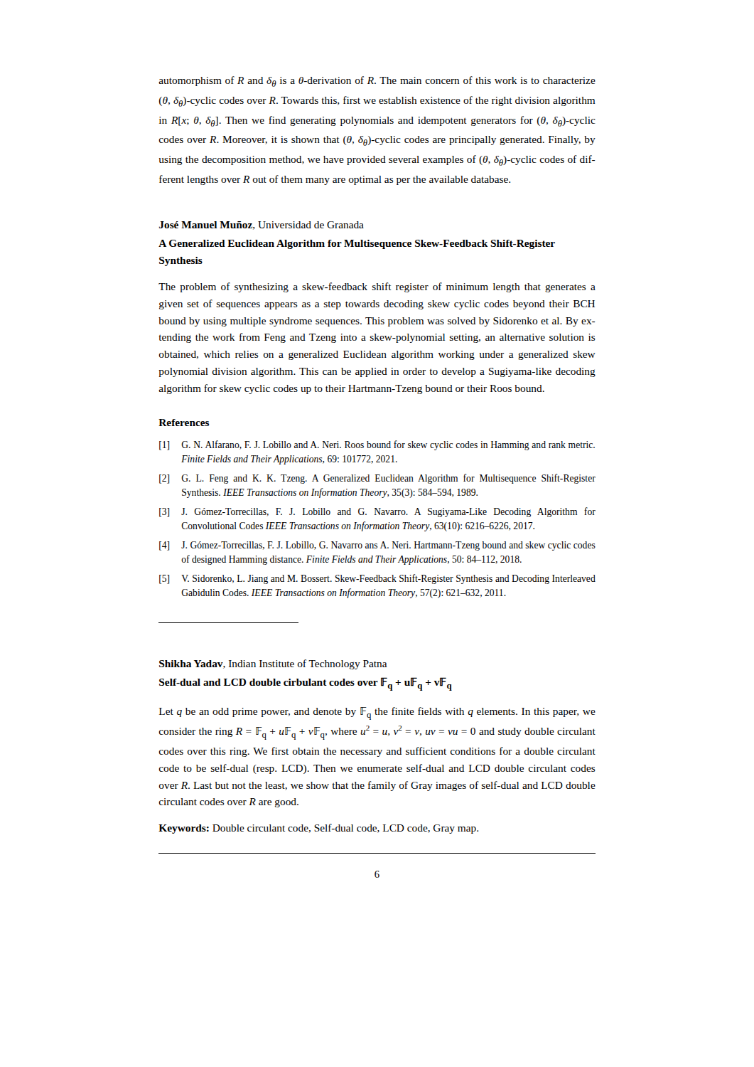automorphism of R and δθ is a θ-derivation of R. The main concern of this work is to characterize (θ, δθ)-cyclic codes over R. Towards this, first we establish existence of the right division algorithm in R[x; θ, δθ]. Then we find generating polynomials and idempotent generators for (θ, δθ)-cyclic codes over R. Moreover, it is shown that (θ, δθ)-cyclic codes are principally generated. Finally, by using the decomposition method, we have provided several examples of (θ, δθ)-cyclic codes of different lengths over R out of them many are optimal as per the available database.
José Manuel Muñoz, Universidad de Granada
A Generalized Euclidean Algorithm for Multisequence Skew-Feedback Shift-Register Synthesis
The problem of synthesizing a skew-feedback shift register of minimum length that generates a given set of sequences appears as a step towards decoding skew cyclic codes beyond their BCH bound by using multiple syndrome sequences. This problem was solved by Sidorenko et al. By extending the work from Feng and Tzeng into a skew-polynomial setting, an alternative solution is obtained, which relies on a generalized Euclidean algorithm working under a generalized skew polynomial division algorithm. This can be applied in order to develop a Sugiyama-like decoding algorithm for skew cyclic codes up to their Hartmann-Tzeng bound or their Roos bound.
References
[1] G. N. Alfarano, F. J. Lobillo and A. Neri. Roos bound for skew cyclic codes in Hamming and rank metric. Finite Fields and Their Applications, 69: 101772, 2021.
[2] G. L. Feng and K. K. Tzeng. A Generalized Euclidean Algorithm for Multisequence Shift-Register Synthesis. IEEE Transactions on Information Theory, 35(3): 584–594, 1989.
[3] J. Gómez-Torrecillas, F. J. Lobillo and G. Navarro. A Sugiyama-Like Decoding Algorithm for Convolutional Codes IEEE Transactions on Information Theory, 63(10): 6216–6226, 2017.
[4] J. Gómez-Torrecillas, F. J. Lobillo, G. Navarro ans A. Neri. Hartmann-Tzeng bound and skew cyclic codes of designed Hamming distance. Finite Fields and Their Applications, 50: 84–112, 2018.
[5] V. Sidorenko, L. Jiang and M. Bossert. Skew-Feedback Shift-Register Synthesis and Decoding Interleaved Gabidulin Codes. IEEE Transactions on Information Theory, 57(2): 621–632, 2011.
Shikha Yadav, Indian Institute of Technology Patna
Self-dual and LCD double cirbulant codes over 𝔽q + u𝔽q + v𝔽q
Let q be an odd prime power, and denote by 𝔽q the finite fields with q elements. In this paper, we consider the ring R = 𝔽q + u 𝔽q + v 𝔽q, where u2 = u, v2 = v, uv = vu = 0 and study double circulant codes over this ring. We first obtain the necessary and sufficient conditions for a double circulant code to be self-dual (resp. LCD). Then we enumerate self-dual and LCD double circulant codes over R. Last but not the least, we show that the family of Gray images of self-dual and LCD double circulant codes over R are good.
Keywords: Double circulant code, Self-dual code, LCD code, Gray map.
6